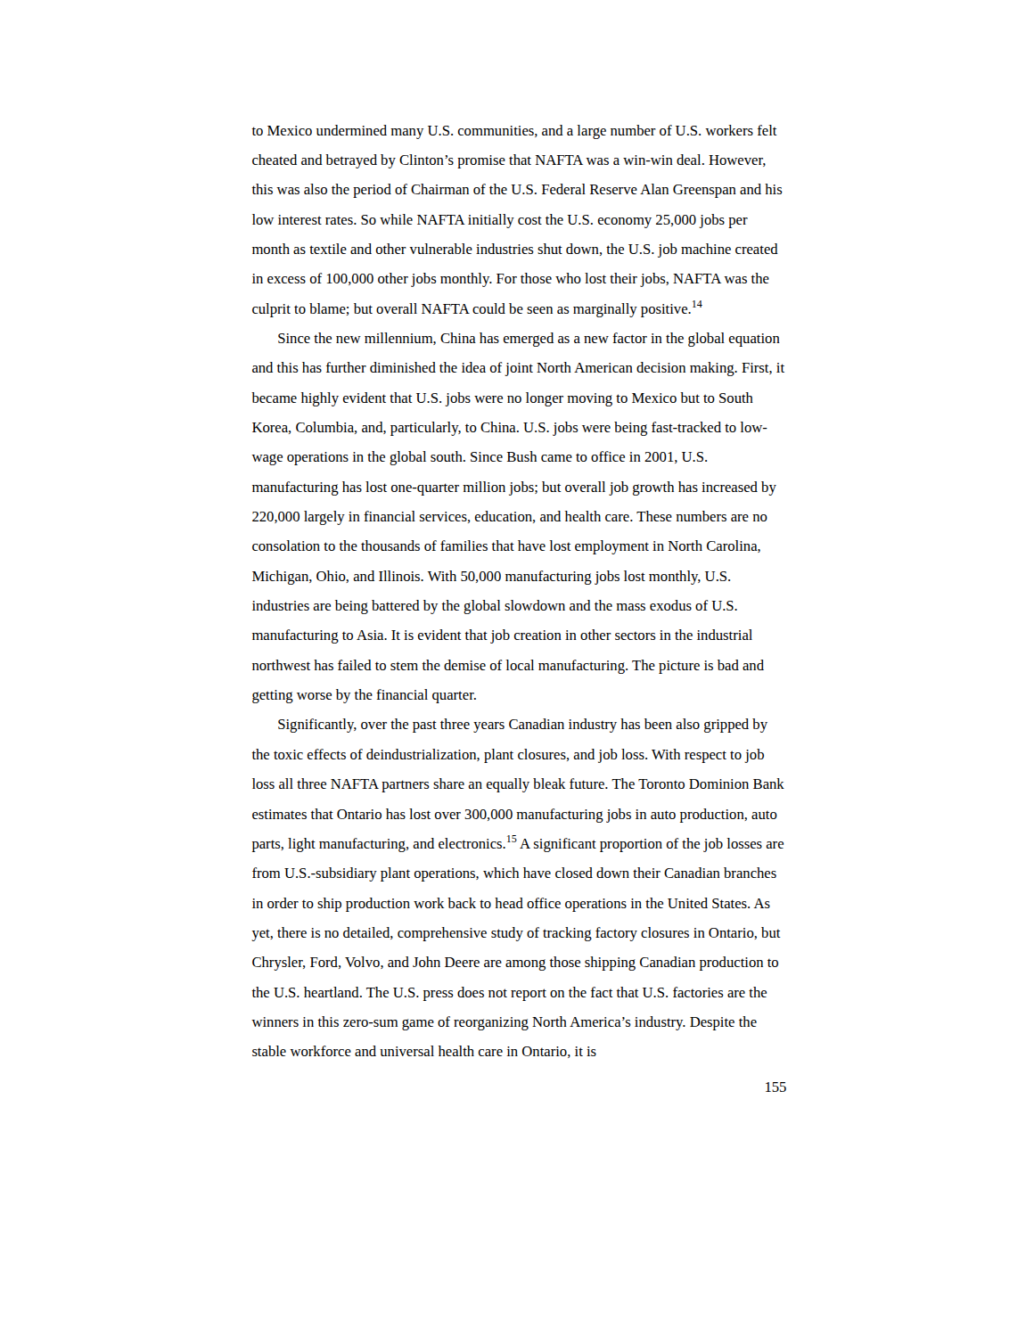to Mexico undermined many U.S. communities, and a large number of U.S. workers felt cheated and betrayed by Clinton’s promise that NAFTA was a win-win deal. However, this was also the period of Chairman of the U.S. Federal Reserve Alan Greenspan and his low interest rates. So while NAFTA initially cost the U.S. economy 25,000 jobs per month as textile and other vulnerable industries shut down, the U.S. job machine created in excess of 100,000 other jobs monthly. For those who lost their jobs, NAFTA was the culprit to blame; but overall NAFTA could be seen as marginally positive.14
Since the new millennium, China has emerged as a new factor in the global equation and this has further diminished the idea of joint North American decision making. First, it became highly evident that U.S. jobs were no longer moving to Mexico but to South Korea, Columbia, and, particularly, to China. U.S. jobs were being fast-tracked to low-wage operations in the global south. Since Bush came to office in 2001, U.S. manufacturing has lost one-quarter million jobs; but overall job growth has increased by 220,000 largely in financial services, education, and health care. These numbers are no consolation to the thousands of families that have lost employment in North Carolina, Michigan, Ohio, and Illinois. With 50,000 manufacturing jobs lost monthly, U.S. industries are being battered by the global slowdown and the mass exodus of U.S. manufacturing to Asia. It is evident that job creation in other sectors in the industrial northwest has failed to stem the demise of local manufacturing. The picture is bad and getting worse by the financial quarter.
Significantly, over the past three years Canadian industry has been also gripped by the toxic effects of deindustrialization, plant closures, and job loss. With respect to job loss all three NAFTA partners share an equally bleak future. The Toronto Dominion Bank estimates that Ontario has lost over 300,000 manufacturing jobs in auto production, auto parts, light manufacturing, and electronics.15 A significant proportion of the job losses are from U.S.-subsidiary plant operations, which have closed down their Canadian branches in order to ship production work back to head office operations in the United States. As yet, there is no detailed, comprehensive study of tracking factory closures in Ontario, but Chrysler, Ford, Volvo, and John Deere are among those shipping Canadian production to the U.S. heartland. The U.S. press does not report on the fact that U.S. factories are the winners in this zero-sum game of reorganizing North America’s industry. Despite the stable workforce and universal health care in Ontario, it is
155